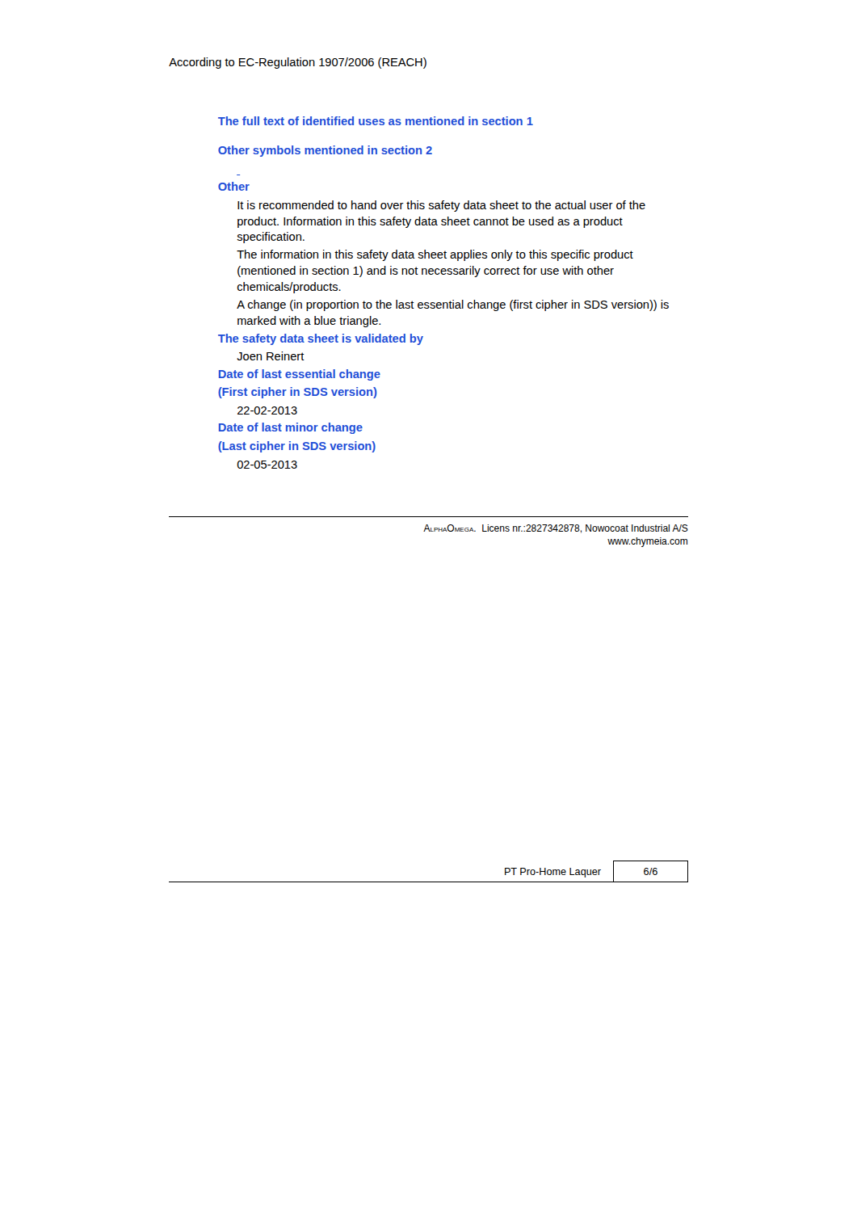According to EC-Regulation 1907/2006 (REACH)
The full text of identified uses as mentioned in section 1
Other symbols mentioned in section 2
Other
It is recommended to hand over this safety data sheet to the actual user of the product. Information in this safety data sheet cannot be used as a product specification.
The information in this safety data sheet applies only to this specific product (mentioned in section 1) and is not necessarily correct for use with other chemicals/products.
A change (in proportion to the last essential change (first cipher in SDS version)) is marked with a blue triangle.
The safety data sheet is validated by
Joen Reinert
Date of last essential change
(First cipher in SDS version)
22-02-2013
Date of last minor change
(Last cipher in SDS version)
02-05-2013
AlphaOmega. Licens nr.:2827342878, Nowocoat Industrial A/S
www.chymeia.com
PT Pro-Home Laquer
6/6